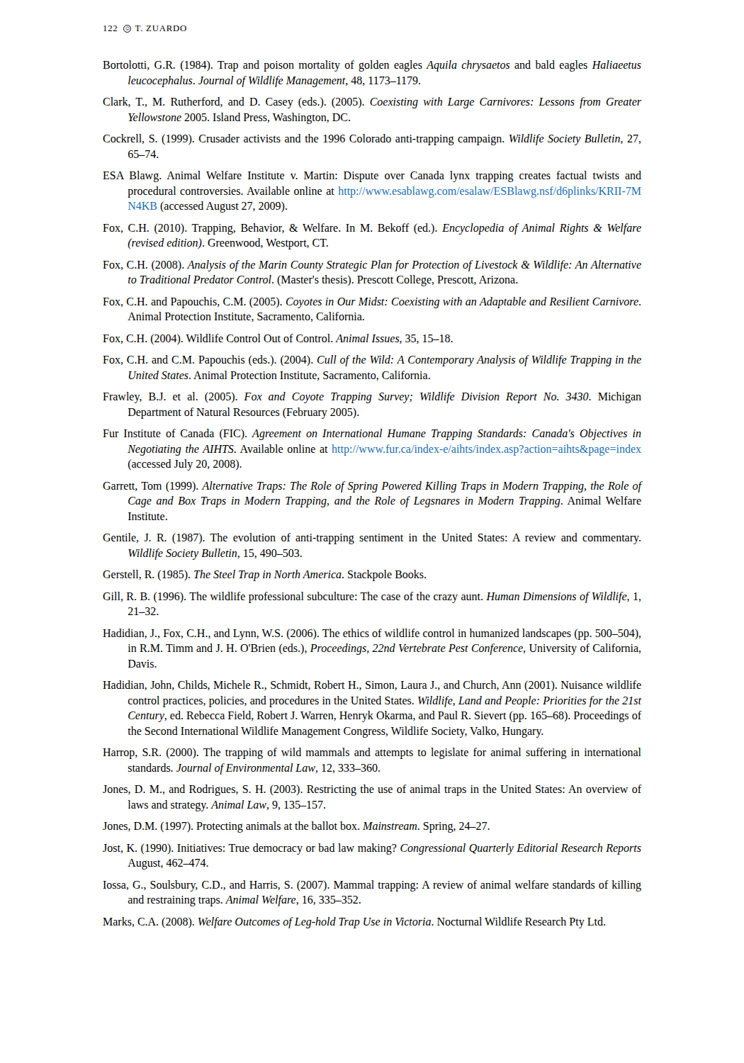122☺T. Zuardo
Bortolotti, G.R. (1984). Trap and poison mortality of golden eagles Aquila chrysaetos and bald eagles Haliaeetus leucocephalus. Journal of Wildlife Management, 48, 1173–1179.
Clark, T., M. Rutherford, and D. Casey (eds.). (2005). Coexisting with Large Carnivores: Lessons from Greater Yellowstone 2005. Island Press, Washington, DC.
Cockrell, S. (1999). Crusader activists and the 1996 Colorado anti-trapping campaign. Wildlife Society Bulletin, 27, 65–74.
ESA Blawg. Animal Welfare Institute v. Martin: Dispute over Canada lynx trapping creates factual twists and procedural controversies. Available online at http://www.esablawg.com/esalaw/ESBlawg.nsf/d6plinks/KRII-7MN4KB (accessed August 27, 2009).
Fox, C.H. (2010). Trapping, Behavior, & Welfare. In M. Bekoff (ed.). Encyclopedia of Animal Rights & Welfare (revised edition). Greenwood, Westport, CT.
Fox, C.H. (2008). Analysis of the Marin County Strategic Plan for Protection of Livestock & Wildlife: An Alternative to Traditional Predator Control. (Master's thesis). Prescott College, Prescott, Arizona.
Fox, C.H. and Papouchis, C.M. (2005). Coyotes in Our Midst: Coexisting with an Adaptable and Resilient Carnivore. Animal Protection Institute, Sacramento, California.
Fox, C.H. (2004). Wildlife Control Out of Control. Animal Issues, 35, 15–18.
Fox, C.H. and C.M. Papouchis (eds.). (2004). Cull of the Wild: A Contemporary Analysis of Wildlife Trapping in the United States. Animal Protection Institute, Sacramento, California.
Frawley, B.J. et al. (2005). Fox and Coyote Trapping Survey; Wildlife Division Report No. 3430. Michigan Department of Natural Resources (February 2005).
Fur Institute of Canada (FIC). Agreement on International Humane Trapping Standards: Canada's Objectives in Negotiating the AIHTS. Available online at http://www.fur.ca/index-e/aihts/index.asp?action=aihts&page=index (accessed July 20, 2008).
Garrett, Tom (1999). Alternative Traps: The Role of Spring Powered Killing Traps in Modern Trapping, the Role of Cage and Box Traps in Modern Trapping, and the Role of Legsnares in Modern Trapping. Animal Welfare Institute.
Gentile, J. R. (1987). The evolution of anti-trapping sentiment in the United States: A review and commentary. Wildlife Society Bulletin, 15, 490–503.
Gerstell, R. (1985). The Steel Trap in North America. Stackpole Books.
Gill, R. B. (1996). The wildlife professional subculture: The case of the crazy aunt. Human Dimensions of Wildlife, 1, 21–32.
Hadidian, J., Fox, C.H., and Lynn, W.S. (2006). The ethics of wildlife control in humanized landscapes (pp. 500–504), in R.M. Timm and J. H. O'Brien (eds.), Proceedings, 22nd Vertebrate Pest Conference, University of California, Davis.
Hadidian, John, Childs, Michele R., Schmidt, Robert H., Simon, Laura J., and Church, Ann (2001). Nuisance wildlife control practices, policies, and procedures in the United States. Wildlife, Land and People: Priorities for the 21st Century, ed. Rebecca Field, Robert J. Warren, Henryk Okarma, and Paul R. Sievert (pp. 165–68). Proceedings of the Second International Wildlife Management Congress, Wildlife Society, Valko, Hungary.
Harrop, S.R. (2000). The trapping of wild mammals and attempts to legislate for animal suffering in international standards. Journal of Environmental Law, 12, 333–360.
Jones, D. M., and Rodrigues, S. H. (2003). Restricting the use of animal traps in the United States: An overview of laws and strategy. Animal Law, 9, 135–157.
Jones, D.M. (1997). Protecting animals at the ballot box. Mainstream. Spring, 24–27.
Jost, K. (1990). Initiatives: True democracy or bad law making? Congressional Quarterly Editorial Research Reports August, 462–474.
Iossa, G., Soulsbury, C.D., and Harris, S. (2007). Mammal trapping: A review of animal welfare standards of killing and restraining traps. Animal Welfare, 16, 335–352.
Marks, C.A. (2008). Welfare Outcomes of Leg-hold Trap Use in Victoria. Nocturnal Wildlife Research Pty Ltd.